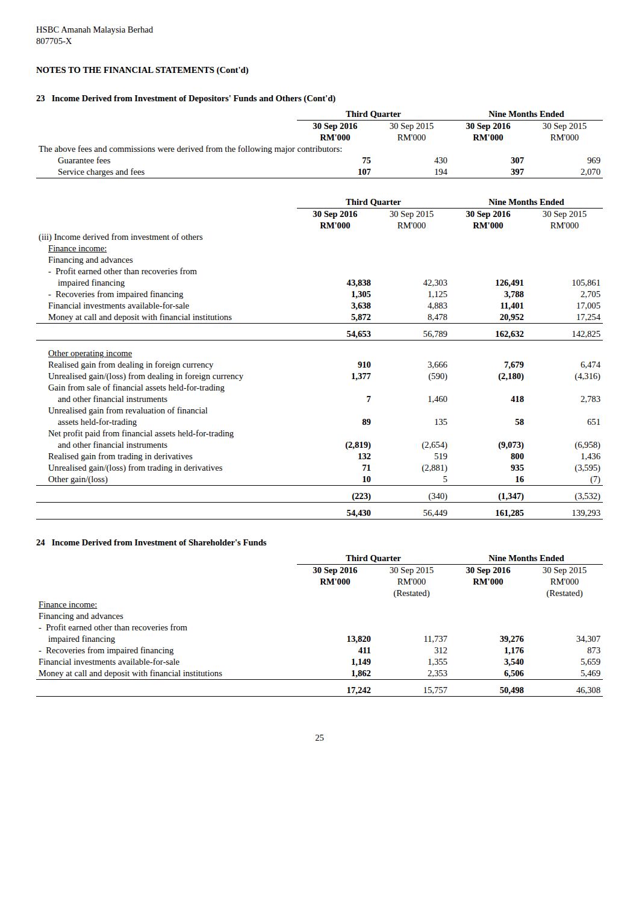HSBC Amanah Malaysia Berhad
807705-X
NOTES TO THE FINANCIAL STATEMENTS (Cont'd)
23 Income Derived from Investment of Depositors' Funds and Others (Cont'd)
| | Third Quarter | Nine Months Ended |
| | 30 Sep 2016 | 30 Sep 2015 | 30 Sep 2016 | 30 Sep 2015 |
| | RM'000 | RM'000 | RM'000 | RM'000 |
| The above fees and commissions were derived from the following major contributors: |
| Guarantee fees | 75 | 430 | 307 | 969 |
| Service charges and fees | 107 | 194 | 397 | 2,070 |
| | Third Quarter | Nine Months Ended |
| | 30 Sep 2016 | 30 Sep 2015 | 30 Sep 2016 | 30 Sep 2015 |
| | RM'000 | RM'000 | RM'000 | RM'000 |
| (iii) Income derived from investment of others | | | | |
| Finance income: | | | | |
| Financing and advances | | | | |
| - Profit earned other than recoveries from | | | | |
| impaired financing | 43,838 | 42,303 | 126,491 | 105,861 |
| - Recoveries from impaired financing | 1,305 | 1,125 | 3,788 | 2,705 |
| Financial investments available-for-sale | 3,638 | 4,883 | 11,401 | 17,005 |
| Money at call and deposit with financial institutions | 5,872 | 8,478 | 20,952 | 17,254 |
| | 54,653 | 56,789 | 162,632 | 142,825 |
| Other operating income | | | | |
| Realised gain from dealing in foreign currency | 910 | 3,666 | 7,679 | 6,474 |
| Unrealised gain/(loss) from dealing in foreign currency | 1,377 | (590) | (2,180) | (4,316) |
| Gain from sale of financial assets held-for-trading | | | | |
| and other financial instruments | 7 | 1,460 | 418 | 2,783 |
| Unrealised gain from revaluation of financial | | | | |
| assets held-for-trading | 89 | 135 | 58 | 651 |
| Net profit paid from financial assets held-for-trading | | | | |
| and other financial instruments | (2,819) | (2,654) | (9,073) | (6,958) |
| Realised gain from trading in derivatives | 132 | 519 | 800 | 1,436 |
| Unrealised gain/(loss) from trading in derivatives | 71 | (2,881) | 935 | (3,595) |
| Other gain/(loss) | 10 | 5 | 16 | (7) |
| | (223) | (340) | (1,347) | (3,532) |
| | 54,430 | 56,449 | 161,285 | 139,293 |
24 Income Derived from Investment of Shareholder's Funds
| | Third Quarter | Nine Months Ended |
| | 30 Sep 2016 | 30 Sep 2015 | 30 Sep 2016 | 30 Sep 2015 |
| | RM'000 | RM'000 | RM'000 | RM'000 |
| | | (Restated) | | (Restated) |
| Finance income: | | | | |
| Financing and advances | | | | |
| - Profit earned other than recoveries from | | | | |
| impaired financing | 13,820 | 11,737 | 39,276 | 34,307 |
| - Recoveries from impaired financing | 411 | 312 | 1,176 | 873 |
| Financial investments available-for-sale | 1,149 | 1,355 | 3,540 | 5,659 |
| Money at call and deposit with financial institutions | 1,862 | 2,353 | 6,506 | 5,469 |
| | 17,242 | 15,757 | 50,498 | 46,308 |
25